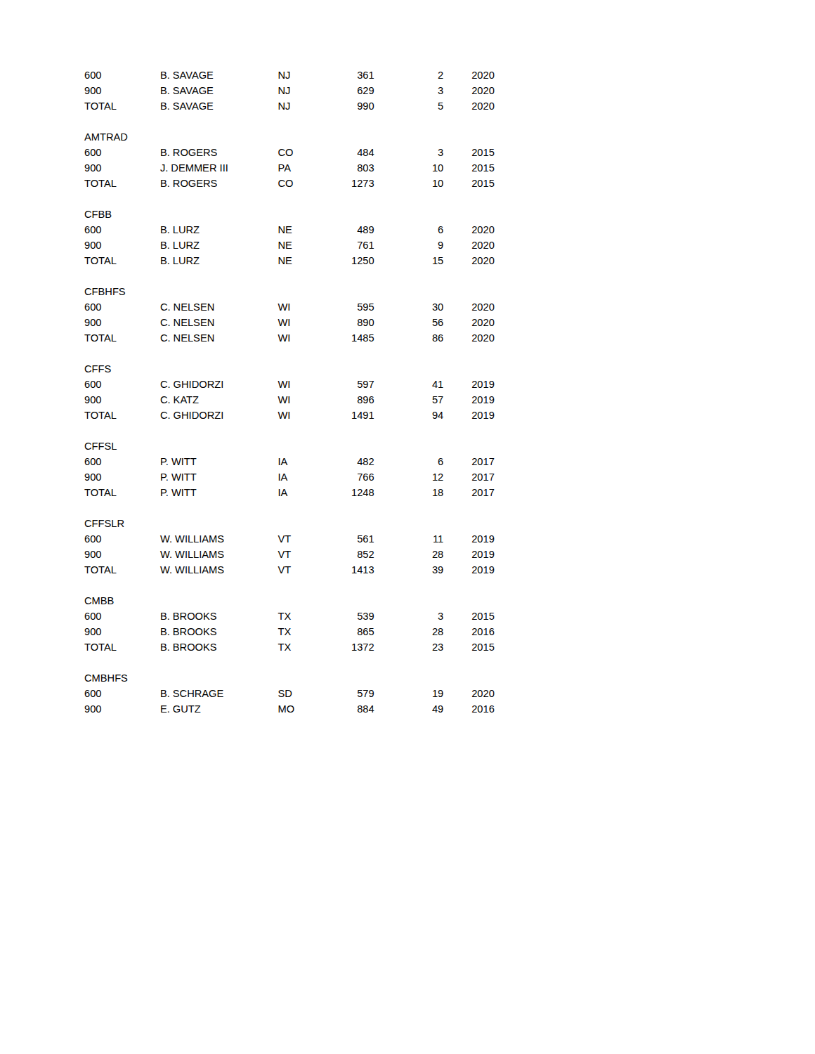| 600 | B. SAVAGE | NJ | 361 | 2 | 2020 |
| 900 | B. SAVAGE | NJ | 629 | 3 | 2020 |
| TOTAL | B. SAVAGE | NJ | 990 | 5 | 2020 |
| AMTRAD |
| 600 | B. ROGERS | CO | 484 | 3 | 2015 |
| 900 | J. DEMMER III | PA | 803 | 10 | 2015 |
| TOTAL | B. ROGERS | CO | 1273 | 10 | 2015 |
| CFBB |
| 600 | B. LURZ | NE | 489 | 6 | 2020 |
| 900 | B. LURZ | NE | 761 | 9 | 2020 |
| TOTAL | B. LURZ | NE | 1250 | 15 | 2020 |
| CFBHFS |
| 600 | C. NELSEN | WI | 595 | 30 | 2020 |
| 900 | C. NELSEN | WI | 890 | 56 | 2020 |
| TOTAL | C. NELSEN | WI | 1485 | 86 | 2020 |
| CFFS |
| 600 | C. GHIDORZI | WI | 597 | 41 | 2019 |
| 900 | C. KATZ | WI | 896 | 57 | 2019 |
| TOTAL | C. GHIDORZI | WI | 1491 | 94 | 2019 |
| CFFSL |
| 600 | P. WITT | IA | 482 | 6 | 2017 |
| 900 | P. WITT | IA | 766 | 12 | 2017 |
| TOTAL | P. WITT | IA | 1248 | 18 | 2017 |
| CFFSLR |
| 600 | W. WILLIAMS | VT | 561 | 11 | 2019 |
| 900 | W. WILLIAMS | VT | 852 | 28 | 2019 |
| TOTAL | W. WILLIAMS | VT | 1413 | 39 | 2019 |
| CMBB |
| 600 | B. BROOKS | TX | 539 | 3 | 2015 |
| 900 | B. BROOKS | TX | 865 | 28 | 2016 |
| TOTAL | B. BROOKS | TX | 1372 | 23 | 2015 |
| CMBHFS |
| 600 | B. SCHRAGE | SD | 579 | 19 | 2020 |
| 900 | E. GUTZ | MO | 884 | 49 | 2016 |